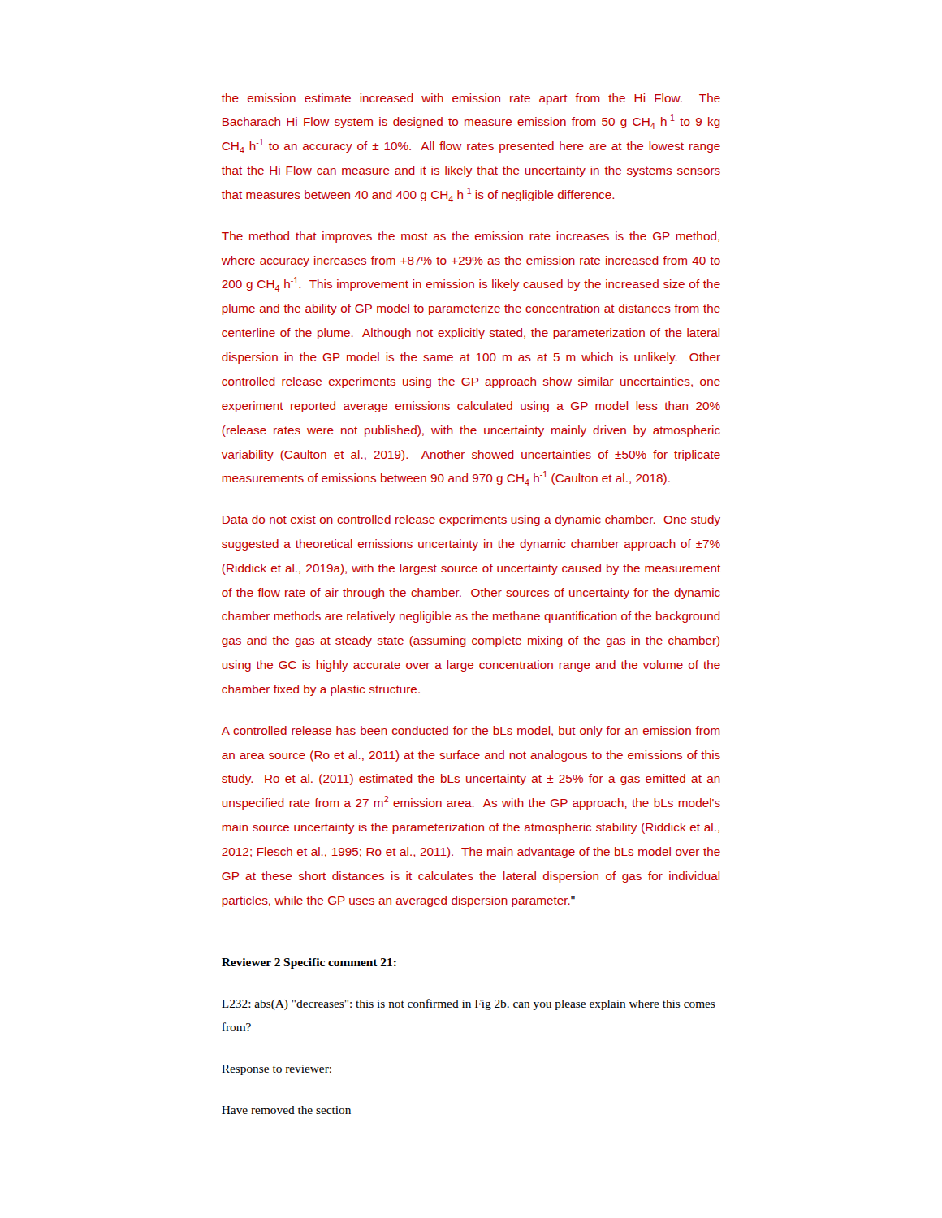the emission estimate increased with emission rate apart from the Hi Flow. The Bacharach Hi Flow system is designed to measure emission from 50 g CH4 h-1 to 9 kg CH4 h-1 to an accuracy of ± 10%. All flow rates presented here are at the lowest range that the Hi Flow can measure and it is likely that the uncertainty in the systems sensors that measures between 40 and 400 g CH4 h-1 is of negligible difference.
The method that improves the most as the emission rate increases is the GP method, where accuracy increases from +87% to +29% as the emission rate increased from 40 to 200 g CH4 h-1. This improvement in emission is likely caused by the increased size of the plume and the ability of GP model to parameterize the concentration at distances from the centerline of the plume. Although not explicitly stated, the parameterization of the lateral dispersion in the GP model is the same at 100 m as at 5 m which is unlikely. Other controlled release experiments using the GP approach show similar uncertainties, one experiment reported average emissions calculated using a GP model less than 20% (release rates were not published), with the uncertainty mainly driven by atmospheric variability (Caulton et al., 2019). Another showed uncertainties of ±50% for triplicate measurements of emissions between 90 and 970 g CH4 h-1 (Caulton et al., 2018).
Data do not exist on controlled release experiments using a dynamic chamber. One study suggested a theoretical emissions uncertainty in the dynamic chamber approach of ±7% (Riddick et al., 2019a), with the largest source of uncertainty caused by the measurement of the flow rate of air through the chamber. Other sources of uncertainty for the dynamic chamber methods are relatively negligible as the methane quantification of the background gas and the gas at steady state (assuming complete mixing of the gas in the chamber) using the GC is highly accurate over a large concentration range and the volume of the chamber fixed by a plastic structure.
A controlled release has been conducted for the bLs model, but only for an emission from an area source (Ro et al., 2011) at the surface and not analogous to the emissions of this study. Ro et al. (2011) estimated the bLs uncertainty at ± 25% for a gas emitted at an unspecified rate from a 27 m2 emission area. As with the GP approach, the bLs model's main source uncertainty is the parameterization of the atmospheric stability (Riddick et al., 2012; Flesch et al., 1995; Ro et al., 2011). The main advantage of the bLs model over the GP at these short distances is it calculates the lateral dispersion of gas for individual particles, while the GP uses an averaged dispersion parameter."
Reviewer 2 Specific comment 21:
L232: abs(A) "decreases": this is not confirmed in Fig 2b. can you please explain where this comes from?
Response to reviewer:
Have removed the section